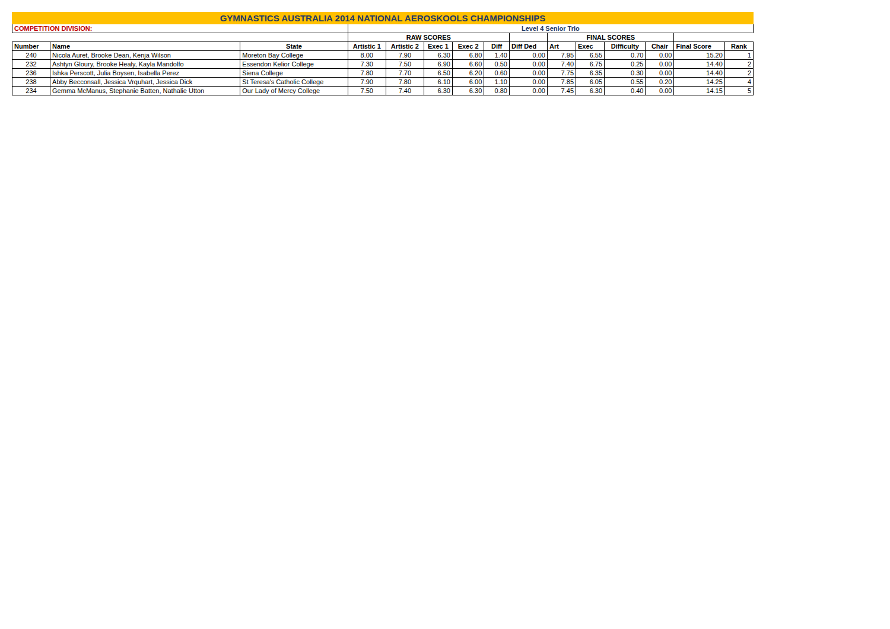| GYMNASTICS AUSTRALIA 2014 NATIONAL AEROSKOOLS CHAMPIONSHIPS |
| COMPETITION DIVISION: | Level 4 Senior Trio |
| | | | RAW SCORES | | FINAL SCORES | | |
| Number | Name | State | Artistic 1 | Artistic 2 | Exec 1 | Exec 2 | Diff | Diff Ded | Art | Exec | Difficulty | Chair | Final Score | Rank |
| 240 | Nicola Auret, Brooke Dean, Kenja Wilson | Moreton Bay College | 8.00 | 7.90 | 6.30 | 6.80 | 1.40 | 0.00 | 7.95 | 6.55 | 0.70 | 0.00 | 15.20 | 1 |
| 232 | Ashtyn Gloury, Brooke Healy, Kayla Mandolfo | Essendon Kelior College | 7.30 | 7.50 | 6.90 | 6.60 | 0.50 | 0.00 | 7.40 | 6.75 | 0.25 | 0.00 | 14.40 | 2 |
| 236 | Ishka Perscott, Julia Boysen, Isabella Perez | Siena College | 7.80 | 7.70 | 6.50 | 6.20 | 0.60 | 0.00 | 7.75 | 6.35 | 0.30 | 0.00 | 14.40 | 2 |
| 238 | Abby Becconsall, Jessica Vrquhart, Jessica Dick | St Teresa's Catholic College | 7.90 | 7.80 | 6.10 | 6.00 | 1.10 | 0.00 | 7.85 | 6.05 | 0.55 | 0.20 | 14.25 | 4 |
| 234 | Gemma McManus, Stephanie Batten, Nathalie Utton | Our Lady of Mercy College | 7.50 | 7.40 | 6.30 | 6.30 | 0.80 | 0.00 | 7.45 | 6.30 | 0.40 | 0.00 | 14.15 | 5 |